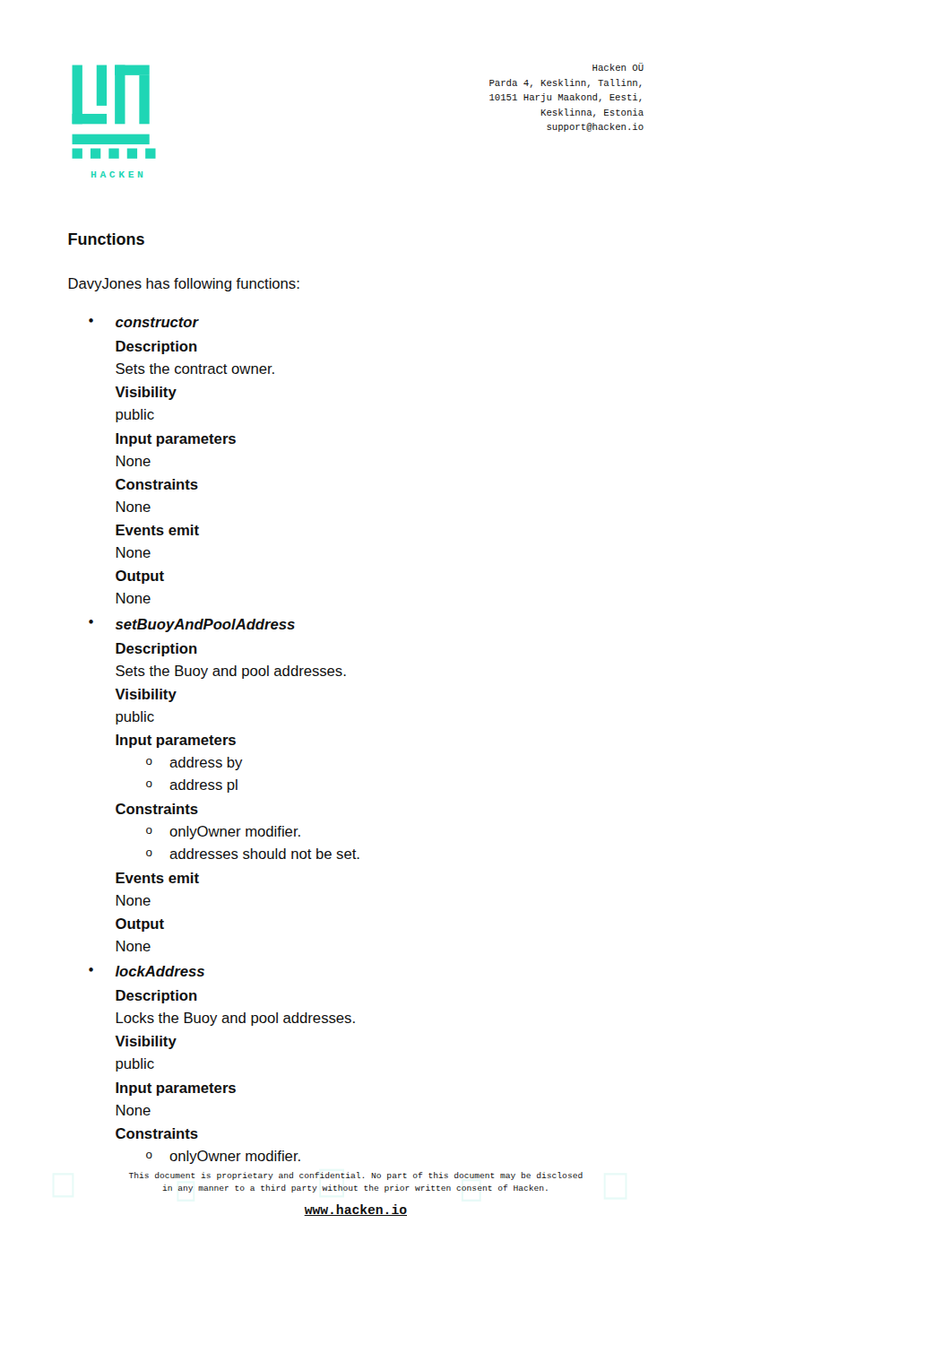HACKEN
Hacken OÜ
Parda 4, Kesklinn, Tallinn,
10151 Harju Maakond, Eesti,
Kesklinna, Estonia
support@hacken.io
Functions
DavyJones has following functions:
constructor Description Sets the contract owner. Visibility public Input parameters None Constraints None Events emit None Output None
setBuoyAndPoolAddress Description Sets the Buoy and pool addresses. Visibility public Input parameters
address by
address pl
Constraints
onlyOwner modifier.
addresses should not be set.
Events emit None Output None
lockAddress Description Locks the Buoy and pool addresses. Visibility public Input parameters None Constraints
onlyOwner modifier.
This document is proprietary and confidential. No part of this document may be disclosed
in any manner to a third party without the prior written consent of Hacken.
www.hacken.io